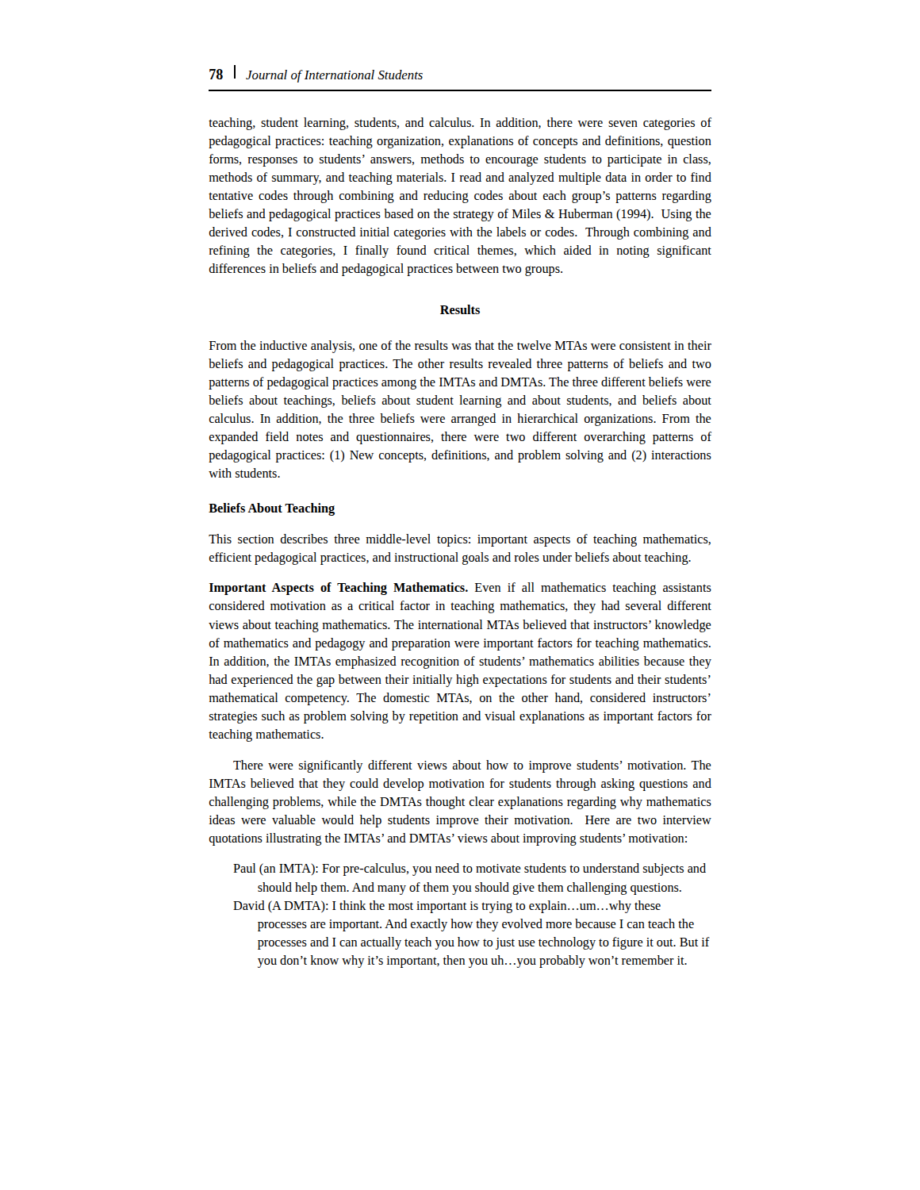78 Journal of International Students
teaching, student learning, students, and calculus. In addition, there were seven categories of pedagogical practices: teaching organization, explanations of concepts and definitions, question forms, responses to students’ answers, methods to encourage students to participate in class, methods of summary, and teaching materials. I read and analyzed multiple data in order to find tentative codes through combining and reducing codes about each group’s patterns regarding beliefs and pedagogical practices based on the strategy of Miles & Huberman (1994). Using the derived codes, I constructed initial categories with the labels or codes. Through combining and refining the categories, I finally found critical themes, which aided in noting significant differences in beliefs and pedagogical practices between two groups.
Results
From the inductive analysis, one of the results was that the twelve MTAs were consistent in their beliefs and pedagogical practices. The other results revealed three patterns of beliefs and two patterns of pedagogical practices among the IMTAs and DMTAs. The three different beliefs were beliefs about teachings, beliefs about student learning and about students, and beliefs about calculus. In addition, the three beliefs were arranged in hierarchical organizations. From the expanded field notes and questionnaires, there were two different overarching patterns of pedagogical practices: (1) New concepts, definitions, and problem solving and (2) interactions with students.
Beliefs About Teaching
This section describes three middle-level topics: important aspects of teaching mathematics, efficient pedagogical practices, and instructional goals and roles under beliefs about teaching.
Important Aspects of Teaching Mathematics. Even if all mathematics teaching assistants considered motivation as a critical factor in teaching mathematics, they had several different views about teaching mathematics. The international MTAs believed that instructors’ knowledge of mathematics and pedagogy and preparation were important factors for teaching mathematics. In addition, the IMTAs emphasized recognition of students’ mathematics abilities because they had experienced the gap between their initially high expectations for students and their students’ mathematical competency. The domestic MTAs, on the other hand, considered instructors’ strategies such as problem solving by repetition and visual explanations as important factors for teaching mathematics.
There were significantly different views about how to improve students’ motivation. The IMTAs believed that they could develop motivation for students through asking questions and challenging problems, while the DMTAs thought clear explanations regarding why mathematics ideas were valuable would help students improve their motivation. Here are two interview quotations illustrating the IMTAs’ and DMTAs’ views about improving students’ motivation:
Paul (an IMTA): For pre-calculus, you need to motivate students to understand subjects and should help them. And many of them you should give them challenging questions.
David (A DMTA): I think the most important is trying to explain…um…why these processes are important. And exactly how they evolved more because I can teach the processes and I can actually teach you how to just use technology to figure it out. But if you don’t know why it’s important, then you uh…you probably won’t remember it.